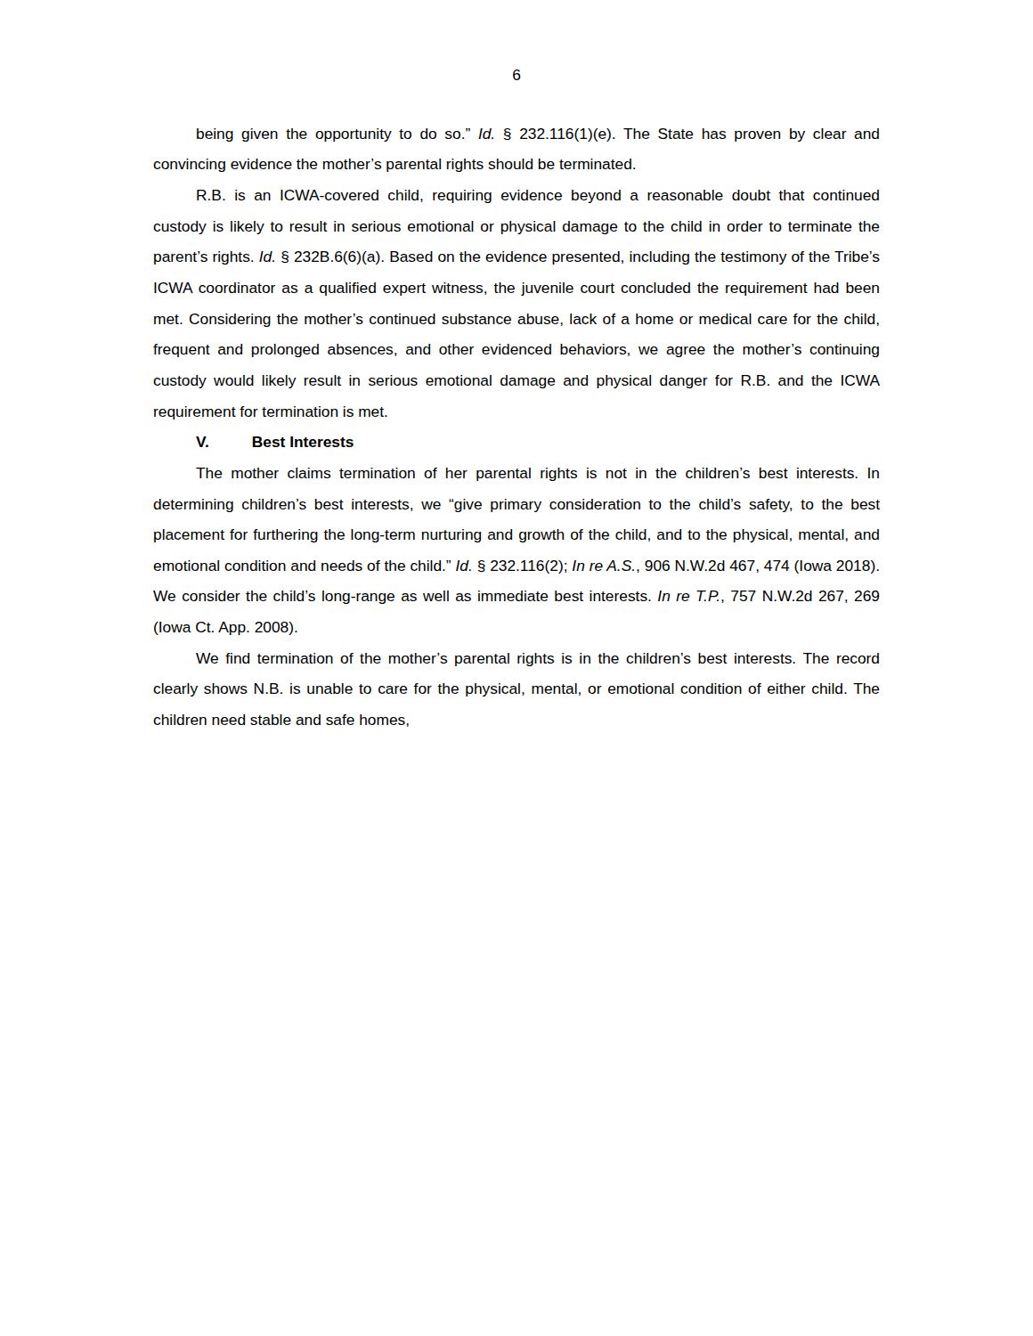6
being given the opportunity to do so.” Id. § 232.116(1)(e). The State has proven by clear and convincing evidence the mother’s parental rights should be terminated.
R.B. is an ICWA-covered child, requiring evidence beyond a reasonable doubt that continued custody is likely to result in serious emotional or physical damage to the child in order to terminate the parent’s rights. Id. § 232B.6(6)(a). Based on the evidence presented, including the testimony of the Tribe’s ICWA coordinator as a qualified expert witness, the juvenile court concluded the requirement had been met. Considering the mother’s continued substance abuse, lack of a home or medical care for the child, frequent and prolonged absences, and other evidenced behaviors, we agree the mother’s continuing custody would likely result in serious emotional damage and physical danger for R.B. and the ICWA requirement for termination is met.
V.Best Interests
The mother claims termination of her parental rights is not in the children’s best interests. In determining children’s best interests, we “give primary consideration to the child’s safety, to the best placement for furthering the long-term nurturing and growth of the child, and to the physical, mental, and emotional condition and needs of the child.” Id. § 232.116(2); In re A.S., 906 N.W.2d 467, 474 (Iowa 2018). We consider the child’s long-range as well as immediate best interests. In re T.P., 757 N.W.2d 267, 269 (Iowa Ct. App. 2008).
We find termination of the mother’s parental rights is in the children’s best interests. The record clearly shows N.B. is unable to care for the physical, mental, or emotional condition of either child. The children need stable and safe homes,